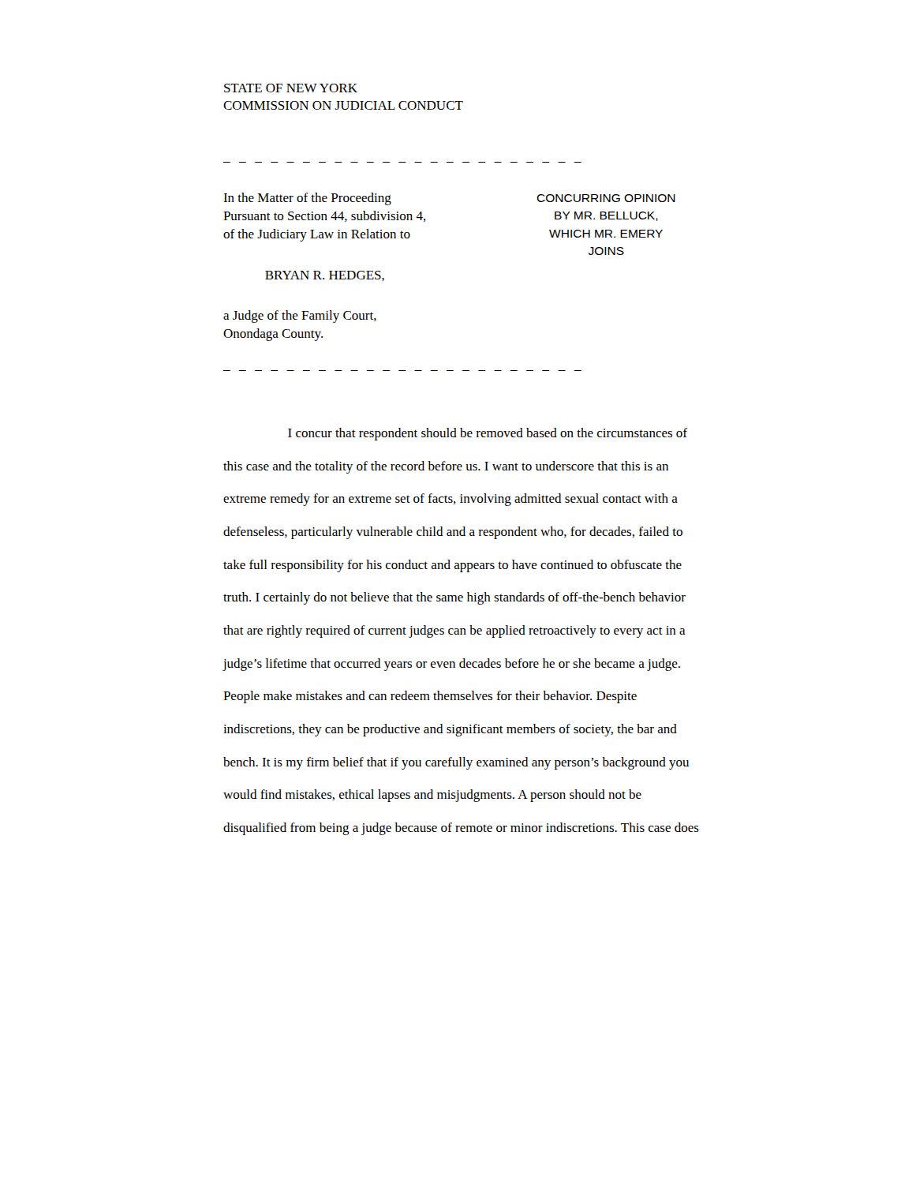STATE OF NEW YORK
COMMISSION ON JUDICIAL CONDUCT
_ _ _ _ _ _ _ _ _ _ _ _ _ _ _ _ _ _ _ _ _ _ _
| In the Matter of the Proceeding Pursuant to Section 44, subdivision 4, of the Judiciary Law in Relation to BRYAN R. HEDGES, a Judge of the Family Court, Onondaga County. | CONCURRING OPINION BY MR. BELLUCK, WHICH MR. EMERY JOINS |
_ _ _ _ _ _ _ _ _ _ _ _ _ _ _ _ _ _ _ _ _ _ _
I concur that respondent should be removed based on the circumstances of this case and the totality of the record before us. I want to underscore that this is an extreme remedy for an extreme set of facts, involving admitted sexual contact with a defenseless, particularly vulnerable child and a respondent who, for decades, failed to take full responsibility for his conduct and appears to have continued to obfuscate the truth. I certainly do not believe that the same high standards of off-the-bench behavior that are rightly required of current judges can be applied retroactively to every act in a judge’s lifetime that occurred years or even decades before he or she became a judge. People make mistakes and can redeem themselves for their behavior. Despite indiscretions, they can be productive and significant members of society, the bar and bench. It is my firm belief that if you carefully examined any person’s background you would find mistakes, ethical lapses and misjudgments. A person should not be disqualified from being a judge because of remote or minor indiscretions. This case does